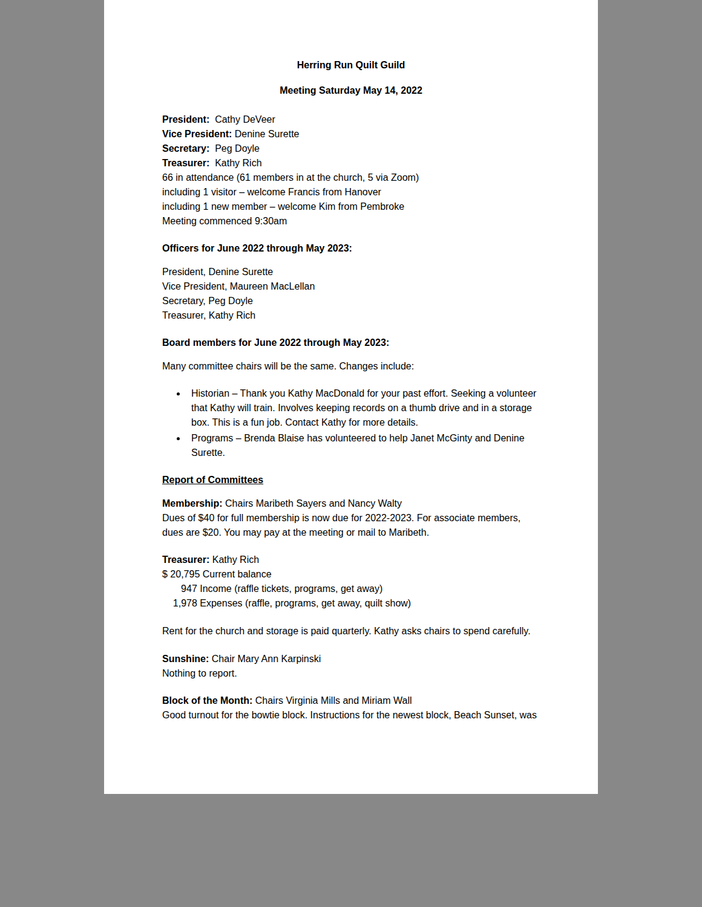Herring Run Quilt Guild
Meeting Saturday May 14, 2022
President: Cathy DeVeer
Vice President: Denine Surette
Secretary: Peg Doyle
Treasurer: Kathy Rich
66 in attendance (61 members in at the church, 5 via Zoom) including 1 visitor – welcome Francis from Hanover including 1 new member – welcome Kim from Pembroke Meeting commenced 9:30am
Officers for June 2022 through May 2023:
President, Denine Surette
Vice President, Maureen MacLellan
Secretary, Peg Doyle
Treasurer, Kathy Rich
Board members for June 2022 through May 2023:
Many committee chairs will be the same. Changes include:
Historian – Thank you Kathy MacDonald for your past effort. Seeking a volunteer that Kathy will train. Involves keeping records on a thumb drive and in a storage box. This is a fun job. Contact Kathy for more details.
Programs – Brenda Blaise has volunteered to help Janet McGinty and Denine Surette.
Report of Committees
Membership: Chairs Maribeth Sayers and Nancy Walty
Dues of $40 for full membership is now due for 2022-2023. For associate members, dues are $20. You may pay at the meeting or mail to Maribeth.
Treasurer: Kathy Rich
$ 20,795 Current balance
947 Income (raffle tickets, programs, get away)
1,978 Expenses (raffle, programs, get away, quilt show)
Rent for the church and storage is paid quarterly. Kathy asks chairs to spend carefully.
Sunshine: Chair Mary Ann Karpinski
Nothing to report.
Block of the Month: Chairs Virginia Mills and Miriam Wall
Good turnout for the bowtie block. Instructions for the newest block, Beach Sunset, was